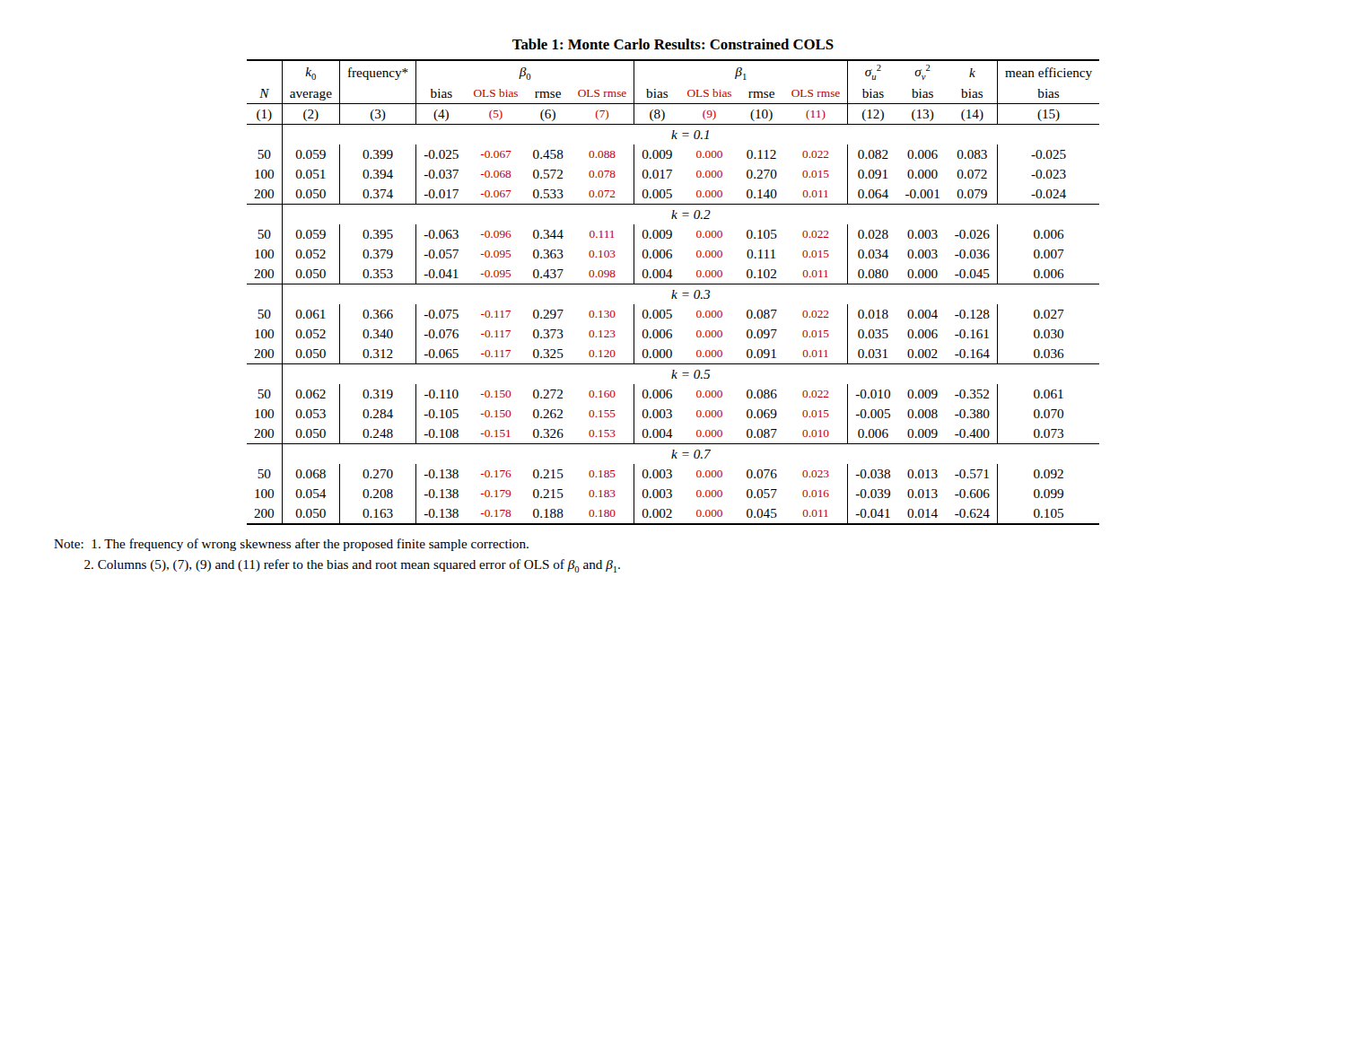Table 1: Monte Carlo Results: Constrained COLS
| | k 0 | frequency* | β 0 | β 1 | σ u 2 | σ v 2 | k | mean efficiency |
| N | average | | bias | OLS bias | rmse | OLS rmse | bias | OLS bias | rmse | OLS rmse | bias | bias | bias | bias |
| (1) | (2) | (3) | (4) | (5) | (6) | (7) | (8) | (9) | (10) | (11) | (12) | (13) | (14) | (15) |
| | k = 0.1 |
| 50 | 0.059 | 0.399 | -0.025 | -0.067 | 0.458 | 0.088 | 0.009 | 0.000 | 0.112 | 0.022 | 0.082 | 0.006 | 0.083 | -0.025 |
| 100 | 0.051 | 0.394 | -0.037 | -0.068 | 0.572 | 0.078 | 0.017 | 0.000 | 0.270 | 0.015 | 0.091 | 0.000 | 0.072 | -0.023 |
| 200 | 0.050 | 0.374 | -0.017 | -0.067 | 0.533 | 0.072 | 0.005 | 0.000 | 0.140 | 0.011 | 0.064 | -0.001 | 0.079 | -0.024 |
| | k = 0.2 |
| 50 | 0.059 | 0.395 | -0.063 | -0.096 | 0.344 | 0.111 | 0.009 | 0.000 | 0.105 | 0.022 | 0.028 | 0.003 | -0.026 | 0.006 |
| 100 | 0.052 | 0.379 | -0.057 | -0.095 | 0.363 | 0.103 | 0.006 | 0.000 | 0.111 | 0.015 | 0.034 | 0.003 | -0.036 | 0.007 |
| 200 | 0.050 | 0.353 | -0.041 | -0.095 | 0.437 | 0.098 | 0.004 | 0.000 | 0.102 | 0.011 | 0.080 | 0.000 | -0.045 | 0.006 |
| | k = 0.3 |
| 50 | 0.061 | 0.366 | -0.075 | -0.117 | 0.297 | 0.130 | 0.005 | 0.000 | 0.087 | 0.022 | 0.018 | 0.004 | -0.128 | 0.027 |
| 100 | 0.052 | 0.340 | -0.076 | -0.117 | 0.373 | 0.123 | 0.006 | 0.000 | 0.097 | 0.015 | 0.035 | 0.006 | -0.161 | 0.030 |
| 200 | 0.050 | 0.312 | -0.065 | -0.117 | 0.325 | 0.120 | 0.000 | 0.000 | 0.091 | 0.011 | 0.031 | 0.002 | -0.164 | 0.036 |
| | k = 0.5 |
| 50 | 0.062 | 0.319 | -0.110 | -0.150 | 0.272 | 0.160 | 0.006 | 0.000 | 0.086 | 0.022 | -0.010 | 0.009 | -0.352 | 0.061 |
| 100 | 0.053 | 0.284 | -0.105 | -0.150 | 0.262 | 0.155 | 0.003 | 0.000 | 0.069 | 0.015 | -0.005 | 0.008 | -0.380 | 0.070 |
| 200 | 0.050 | 0.248 | -0.108 | -0.151 | 0.326 | 0.153 | 0.004 | 0.000 | 0.087 | 0.010 | 0.006 | 0.009 | -0.400 | 0.073 |
| | k = 0.7 |
| 50 | 0.068 | 0.270 | -0.138 | -0.176 | 0.215 | 0.185 | 0.003 | 0.000 | 0.076 | 0.023 | -0.038 | 0.013 | -0.571 | 0.092 |
| 100 | 0.054 | 0.208 | -0.138 | -0.179 | 0.215 | 0.183 | 0.003 | 0.000 | 0.057 | 0.016 | -0.039 | 0.013 | -0.606 | 0.099 |
| 200 | 0.050 | 0.163 | -0.138 | -0.178 | 0.188 | 0.180 | 0.002 | 0.000 | 0.045 | 0.011 | -0.041 | 0.014 | -0.624 | 0.105 |
Note: 1. The frequency of wrong skewness after the proposed finite sample correction.
2. Columns (5), (7), (9) and (11) refer to the bias and root mean squared error of OLS of β0 and β1.